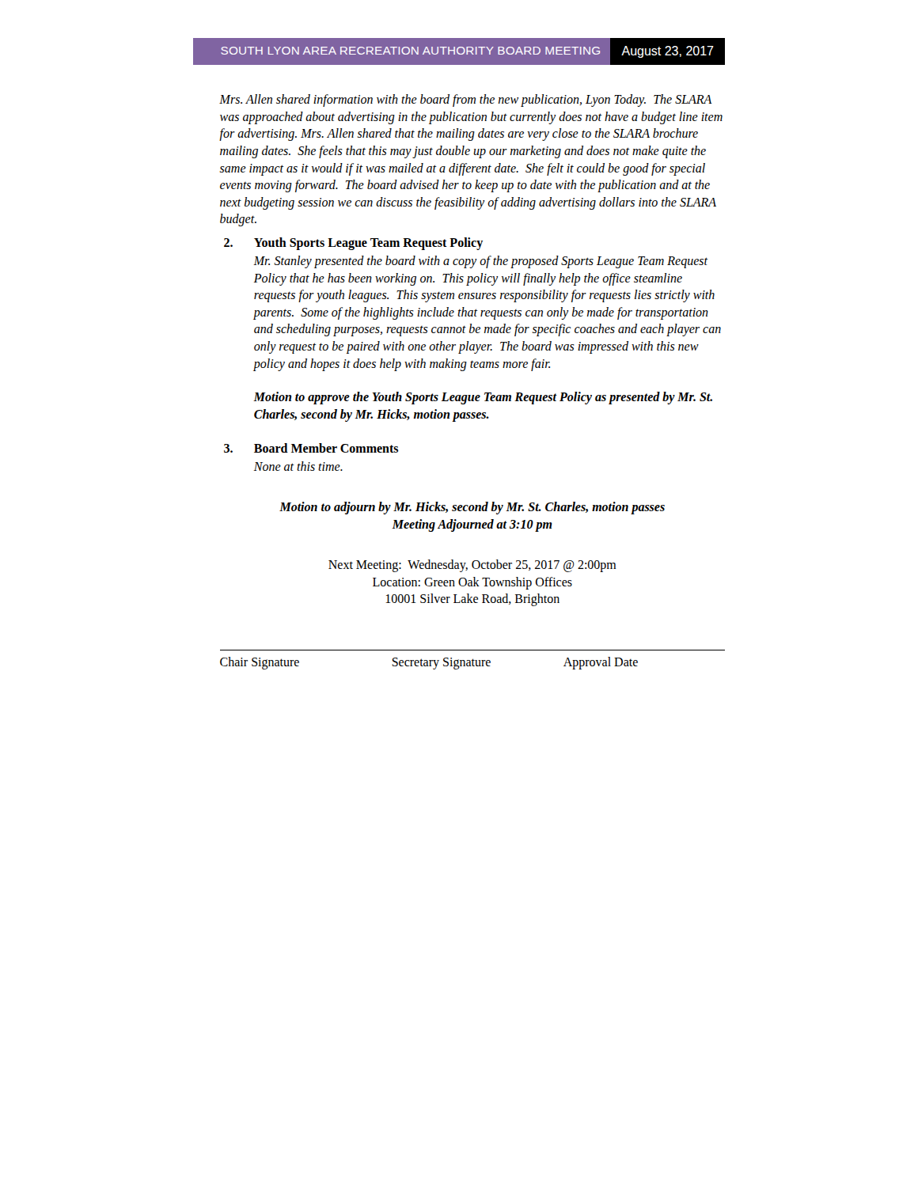SOUTH LYON AREA RECREATION AUTHORITY BOARD MEETING
August 23, 2017
Mrs. Allen shared information with the board from the new publication, Lyon Today. The SLARA was approached about advertising in the publication but currently does not have a budget line item for advertising. Mrs. Allen shared that the mailing dates are very close to the SLARA brochure mailing dates. She feels that this may just double up our marketing and does not make quite the same impact as it would if it was mailed at a different date. She felt it could be good for special events moving forward. The board advised her to keep up to date with the publication and at the next budgeting session we can discuss the feasibility of adding advertising dollars into the SLARA budget.
2. Youth Sports League Team Request Policy
Mr. Stanley presented the board with a copy of the proposed Sports League Team Request Policy that he has been working on. This policy will finally help the office steamline requests for youth leagues. This system ensures responsibility for requests lies strictly with parents. Some of the highlights include that requests can only be made for transportation and scheduling purposes, requests cannot be made for specific coaches and each player can only request to be paired with one other player. The board was impressed with this new policy and hopes it does help with making teams more fair.
Motion to approve the Youth Sports League Team Request Policy as presented by Mr. St. Charles, second by Mr. Hicks, motion passes.
3. Board Member Comments
None at this time.
Motion to adjourn by Mr. Hicks, second by Mr. St. Charles, motion passes
Meeting Adjourned at 3:10 pm
Next Meeting: Wednesday, October 25, 2017 @ 2:00pm
Location: Green Oak Township Offices
10001 Silver Lake Road, Brighton
| Chair Signature | Secretary Signature | Approval Date |